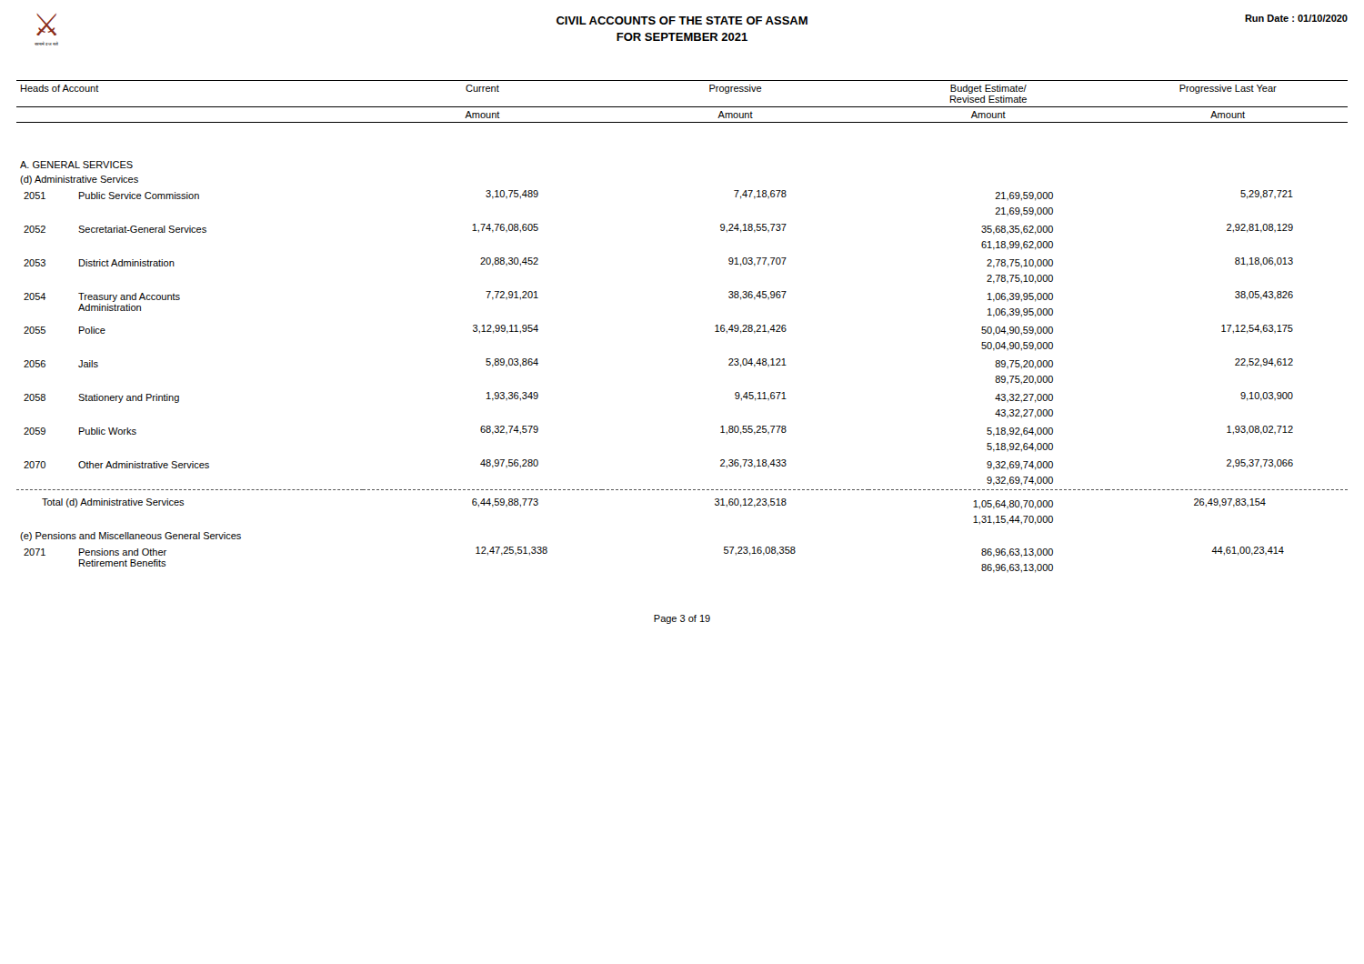⚔ सत्यमेव जयते
Run Date : 01/10/2020
CIVIL ACCOUNTS OF THE STATE OF ASSAM
FOR SEPTEMBER 2021
| Heads of Account | Current | Progressive | Budget Estimate/ Revised Estimate | Progressive Last Year |
| --- | --- | --- | --- | --- |
| | Amount | Amount | Amount | Amount |
| A. GENERAL SERVICES |
| (d) Administrative Services |
| / 2051 / Public Service Commission / | 3,10,75,489 | 7,47,18,678 | 21,69,59,000 21,69,59,000 | 5,29,87,721 |
| / 2052 / Secretariat-General Services / | 1,74,76,08,605 | 9,24,18,55,737 | 35,68,35,62,000 61,18,99,62,000 | 2,92,81,08,129 |
| / 2053 / District Administration / | 20,88,30,452 | 91,03,77,707 | 2,78,75,10,000 2,78,75,10,000 | 81,18,06,013 |
| / 2054 / Treasury and Accounts Administration / | 7,72,91,201 | 38,36,45,967 | 1,06,39,95,000 1,06,39,95,000 | 38,05,43,826 |
| / 2055 / Police / | 3,12,99,11,954 | 16,49,28,21,426 | 50,04,90,59,000 50,04,90,59,000 | 17,12,54,63,175 |
| / 2056 / Jails / | 5,89,03,864 | 23,04,48,121 | 89,75,20,000 89,75,20,000 | 22,52,94,612 |
| / 2058 / Stationery and Printing / | 1,93,36,349 | 9,45,11,671 | 43,32,27,000 43,32,27,000 | 9,10,03,900 |
| / 2059 / Public Works / | 68,32,74,579 | 1,80,55,25,778 | 5,18,92,64,000 5,18,92,64,000 | 1,93,08,02,712 |
| / 2070 / Other Administrative Services / | 48,97,56,280 | 2,36,73,18,433 | 9,32,69,74,000 9,32,69,74,000 | 2,95,37,73,066 |
| Total (d) Administrative Services | 6,44,59,88,773 | 31,60,12,23,518 | 1,05,64,80,70,000 1,31,15,44,70,000 | 26,49,97,83,154 |
| (e) Pensions and Miscellaneous General Services |
| / 2071 / Pensions and Other Retirement Benefits / | 12,47,25,51,338 | 57,23,16,08,358 | 86,96,63,13,000 86,96,63,13,000 | 44,61,00,23,414 |
Page 3 of 19